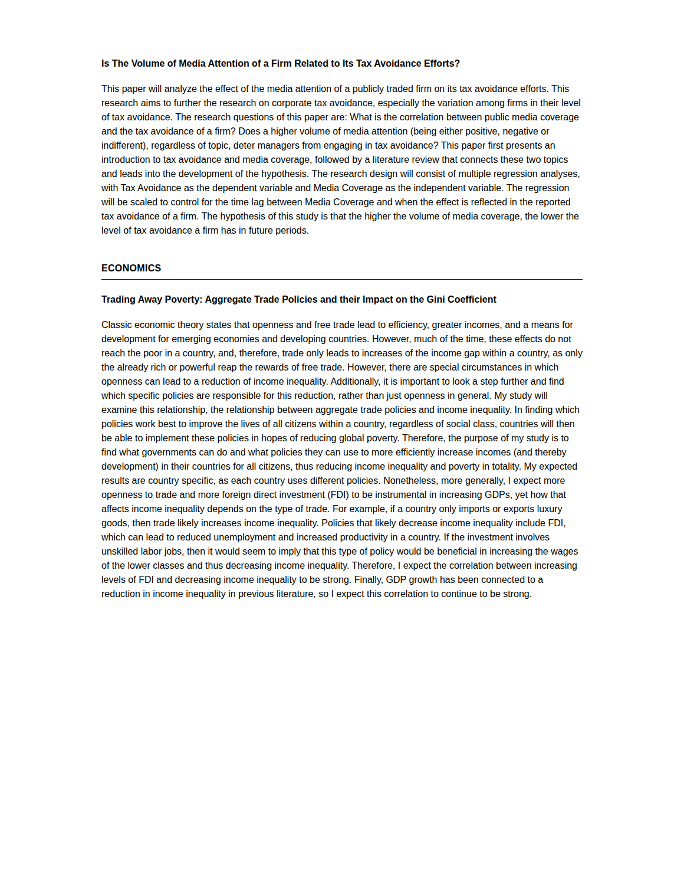Is The Volume of Media Attention of a Firm Related to Its Tax Avoidance Efforts?
This paper will analyze the effect of the media attention of a publicly traded firm on its tax avoidance efforts. This research aims to further the research on corporate tax avoidance, especially the variation among firms in their level of tax avoidance. The research questions of this paper are: What is the correlation between public media coverage and the tax avoidance of a firm? Does a higher volume of media attention (being either positive, negative or indifferent), regardless of topic, deter managers from engaging in tax avoidance? This paper first presents an introduction to tax avoidance and media coverage, followed by a literature review that connects these two topics and leads into the development of the hypothesis. The research design will consist of multiple regression analyses, with Tax Avoidance as the dependent variable and Media Coverage as the independent variable. The regression will be scaled to control for the time lag between Media Coverage and when the effect is reflected in the reported tax avoidance of a firm. The hypothesis of this study is that the higher the volume of media coverage, the lower the level of tax avoidance a firm has in future periods.
ECONOMICS
Trading Away Poverty: Aggregate Trade Policies and their Impact on the Gini Coefficient
Classic economic theory states that openness and free trade lead to efficiency, greater incomes, and a means for development for emerging economies and developing countries. However, much of the time, these effects do not reach the poor in a country, and, therefore, trade only leads to increases of the income gap within a country, as only the already rich or powerful reap the rewards of free trade. However, there are special circumstances in which openness can lead to a reduction of income inequality. Additionally, it is important to look a step further and find which specific policies are responsible for this reduction, rather than just openness in general. My study will examine this relationship, the relationship between aggregate trade policies and income inequality. In finding which policies work best to improve the lives of all citizens within a country, regardless of social class, countries will then be able to implement these policies in hopes of reducing global poverty. Therefore, the purpose of my study is to find what governments can do and what policies they can use to more efficiently increase incomes (and thereby development) in their countries for all citizens, thus reducing income inequality and poverty in totality. My expected results are country specific, as each country uses different policies. Nonetheless, more generally, I expect more openness to trade and more foreign direct investment (FDI) to be instrumental in increasing GDPs, yet how that affects income inequality depends on the type of trade. For example, if a country only imports or exports luxury goods, then trade likely increases income inequality. Policies that likely decrease income inequality include FDI, which can lead to reduced unemployment and increased productivity in a country. If the investment involves unskilled labor jobs, then it would seem to imply that this type of policy would be beneficial in increasing the wages of the lower classes and thus decreasing income inequality. Therefore, I expect the correlation between increasing levels of FDI and decreasing income inequality to be strong. Finally, GDP growth has been connected to a reduction in income inequality in previous literature, so I expect this correlation to continue to be strong.